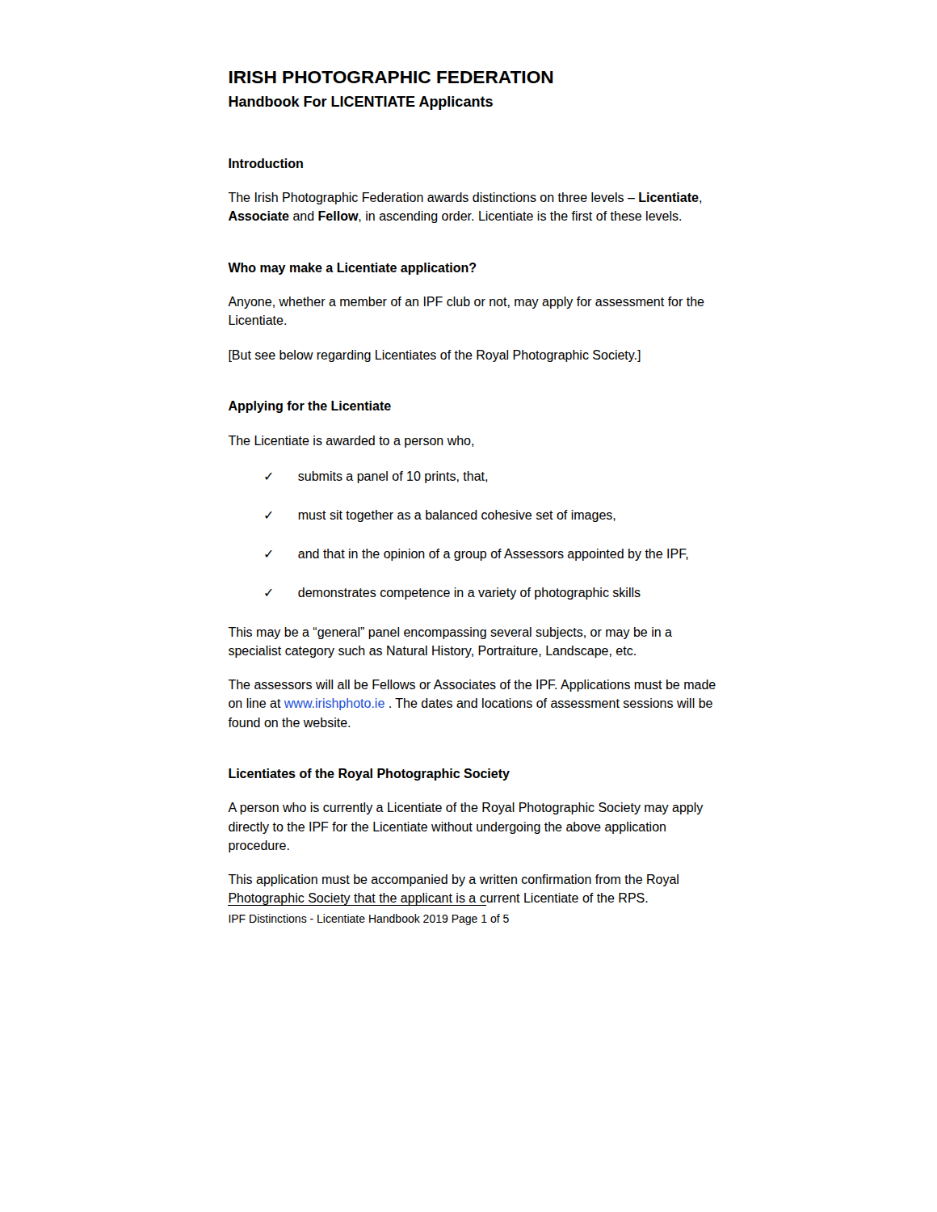IRISH PHOTOGRAPHIC FEDERATION
Handbook For LICENTIATE Applicants
Introduction
The Irish Photographic Federation awards distinctions on three levels – Licentiate, Associate and Fellow, in ascending order. Licentiate is the first of these levels.
Who may make a Licentiate application?
Anyone, whether a member of an IPF club or not, may apply for assessment for the Licentiate.
[But see below regarding Licentiates of the Royal Photographic Society.]
Applying for the Licentiate
The Licentiate is awarded to a person who,
submits a panel of 10 prints, that,
must sit together as a balanced cohesive set of images,
and that in the opinion of a group of Assessors appointed by the IPF,
demonstrates competence in a variety of photographic skills
This may be a “general” panel encompassing several subjects, or may be in a specialist category such as Natural History, Portraiture, Landscape, etc.
The assessors will all be Fellows or Associates of the IPF. Applications must be made on line at www.irishphoto.ie . The dates and locations of assessment sessions will be found on the website.
Licentiates of the Royal Photographic Society
A person who is currently a Licentiate of the Royal Photographic Society may apply directly to the IPF for the Licentiate without undergoing the above application procedure.
This application must be accompanied by a written confirmation from the Royal Photographic Society that the applicant is a current Licentiate of the RPS.
IPF Distinctions - Licentiate Handbook 2019 Page 1 of 5